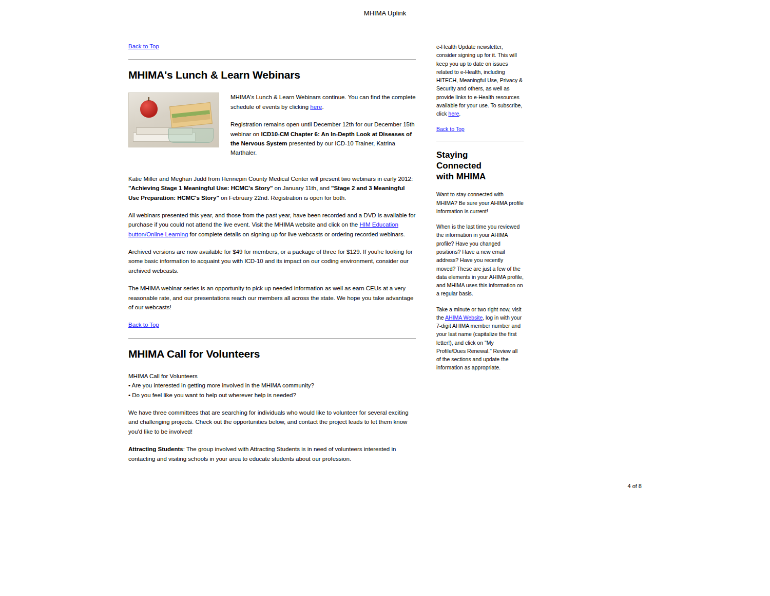MHIMA Uplink
Back to Top
MHIMA's Lunch & Learn Webinars
MHIMA's Lunch & Learn Webinars continue. You can find the complete schedule of events by clicking here.
Registration remains open until December 12th for our December 15th webinar on ICD10-CM Chapter 6: An In-Depth Look at Diseases of the Nervous System presented by our ICD-10 Trainer, Katrina Marthaler.
Katie Miller and Meghan Judd from Hennepin County Medical Center will present two webinars in early 2012: "Achieving Stage 1 Meaningful Use: HCMC's Story" on January 11th, and "Stage 2 and 3 Meaningful Use Preparation: HCMC's Story" on February 22nd. Registration is open for both.
All webinars presented this year, and those from the past year, have been recorded and a DVD is available for purchase if you could not attend the live event. Visit the MHIMA website and click on the HIM Education button/Online Learning for complete details on signing up for live webcasts or ordering recorded webinars.
Archived versions are now available for $49 for members, or a package of three for $129. If you're looking for some basic information to acquaint you with ICD-10 and its impact on our coding environment, consider our archived webcasts.
The MHIMA webinar series is an opportunity to pick up needed information as well as earn CEUs at a very reasonable rate, and our presentations reach our members all across the state. We hope you take advantage of our webcasts!
Back to Top
MHIMA Call for Volunteers
MHIMA Call for Volunteers
• Are you interested in getting more involved in the MHIMA community?
• Do you feel like you want to help out wherever help is needed?
We have three committees that are searching for individuals who would like to volunteer for several exciting and challenging projects. Check out the opportunities below, and contact the project leads to let them know you'd like to be involved!
Attracting Students: The group involved with Attracting Students is in need of volunteers interested in contacting and visiting schools in your area to educate students about our profession.
e-Health Update newsletter, consider signing up for it. This will keep you up to date on issues related to e-Health, including HITECH, Meaningful Use, Privacy & Security and others, as well as provide links to e-Health resources available for your use. To subscribe, click here.
Back to Top
Staying
Connected
with MHIMA
Want to stay connected with MHIMA? Be sure your AHIMA profile information is current!
When is the last time you reviewed the information in your AHIMA profile? Have you changed positions? Have a new email address? Have you recently moved? These are just a few of the data elements in your AHIMA profile, and MHIMA uses this information on a regular basis.
Take a minute or two right now, visit the AHIMA Website, log in with your 7-digit AHIMA member number and your last name (capitalize the first letter!), and click on "My Profile/Dues Renewal." Review all of the sections and update the information as appropriate.
4 of 8